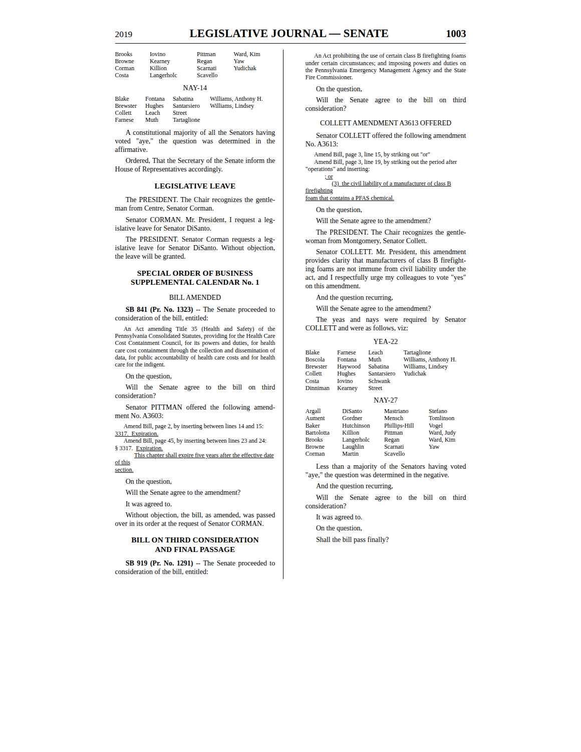2019
LEGISLATIVE JOURNAL — SENATE
1003
| Brooks | Iovino | Pittman | Ward, Kim |
| Browne | Kearney | Regan | Yaw |
| Corman | Killion | Scarnati | Yudichak |
| Costa | Langerholc | Scavello | |
NAY-14
| Blake | Fontana | Sabatina | Williams, Anthony H. |
| Brewster | Hughes | Santarsiero | Williams, Lindsey |
| Collett | Leach | Street | |
| Farnese | Muth | Tartaglione | |
A constitutional majority of all the Senators having voted "aye," the question was determined in the affirmative.
Ordered, That the Secretary of the Senate inform the House of Representatives accordingly.
LEGISLATIVE LEAVE
The PRESIDENT. The Chair recognizes the gentleman from Centre, Senator Corman.
Senator CORMAN. Mr. President, I request a legislative leave for Senator DiSanto.
The PRESIDENT. Senator Corman requests a legislative leave for Senator DiSanto. Without objection, the leave will be granted.
SPECIAL ORDER OF BUSINESS
SUPPLEMENTAL CALENDAR No. 1
BILL AMENDED
SB 841 (Pr. No. 1323) -- The Senate proceeded to consideration of the bill, entitled:
An Act amending Title 35 (Health and Safety) of the Pennsylvania Consolidated Statutes, providing for the Health Care Cost Containment Council, for its powers and duties, for health care cost containment through the collection and dissemination of data, for public accountability of health care costs and for health care for the indigent.
On the question,
Will the Senate agree to the bill on third consideration?
Senator PITTMAN offered the following amendment No. A3603:
Amend Bill, page 2, by inserting between lines 14 and 15:
3317. Expiration.
Amend Bill, page 45, by inserting between lines 23 and 24:
§ 3317. Expiration.
This chapter shall expire five years after the effective date of this
section.
On the question,
Will the Senate agree to the amendment?
It was agreed to.
Without objection, the bill, as amended, was passed over in its order at the request of Senator CORMAN.
BILL ON THIRD CONSIDERATION
AND FINAL PASSAGE
SB 919 (Pr. No. 1291) -- The Senate proceeded to consideration of the bill, entitled:
An Act prohibiting the use of certain class B firefighting foams under certain circumstances; and imposing powers and duties on the Pennsylvania Emergency Management Agency and the State Fire Commissioner.
On the question,
Will the Senate agree to the bill on third consideration?
COLLETT AMENDMENT A3613 OFFERED
Senator COLLETT offered the following amendment No. A3613:
Amend Bill, page 3, line 15, by striking out "or"
Amend Bill, page 3, line 19, by striking out the period after "operations" and inserting:
; or
(3) the civil liability of a manufacturer of class B firefighting
foam that contains a PFAS chemical.
On the question,
Will the Senate agree to the amendment?
The PRESIDENT. The Chair recognizes the gentlewoman from Montgomery, Senator Collett.
Senator COLLETT. Mr. President, this amendment provides clarity that manufacturers of class B firefighting foams are not immune from civil liability under the act, and I respectfully urge my colleagues to vote "yes" on this amendment.
And the question recurring,
Will the Senate agree to the amendment?
The yeas and nays were required by Senator COLLETT and were as follows, viz:
YEA-22
| Blake | Farnese | Leach | Tartaglione |
| Boscola | Fontana | Muth | Williams, Anthony H. |
| Brewster | Haywood | Sabatina | Williams, Lindsey |
| Collett | Hughes | Santarsiero | Yudichak |
| Costa | Iovino | Schwank | |
| Dinniman | Kearney | Street | |
NAY-27
| Argall | DiSanto | Mastriano | Stefano |
| Aument | Gordner | Mensch | Tomlinson |
| Baker | Hutchinson | Phillips-Hill | Vogel |
| Bartolotta | Killion | Pittman | Ward, Judy |
| Brooks | Langerholc | Regan | Ward, Kim |
| Browne | Laughlin | Scarnati | Yaw |
| Corman | Martin | Scavello | |
Less than a majority of the Senators having voted "aye," the question was determined in the negative.
And the question recurring,
Will the Senate agree to the bill on third consideration?
It was agreed to.
On the question,
Shall the bill pass finally?